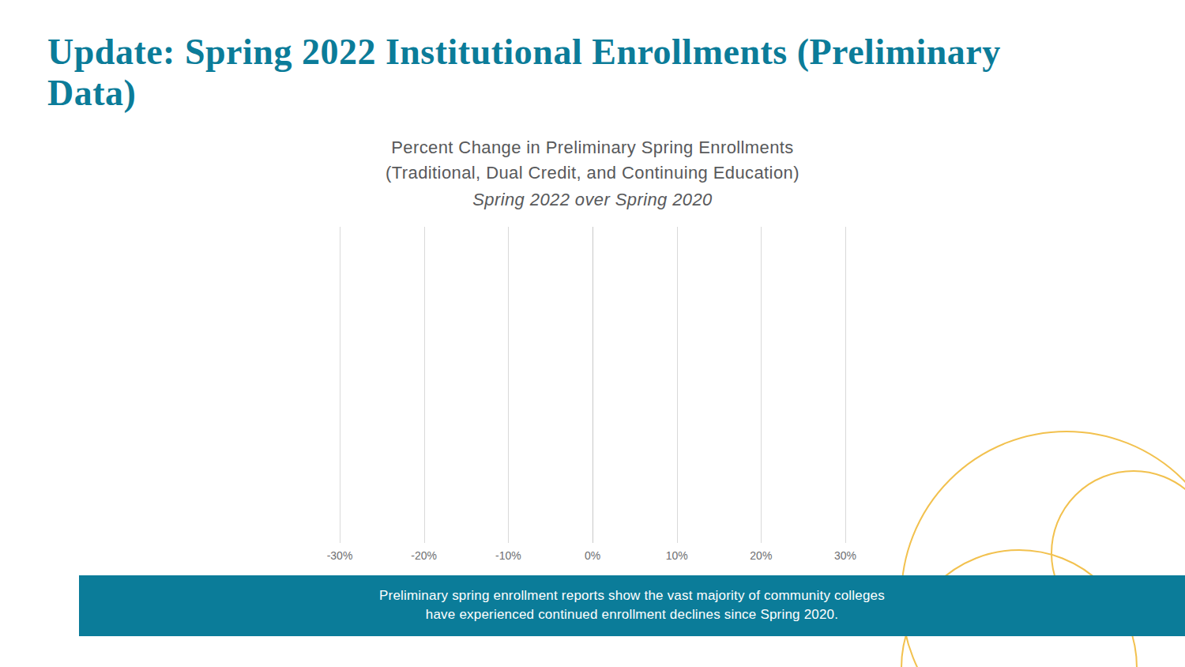Update: Spring 2022 Institutional Enrollments (Preliminary Data)
Percent Change in Preliminary Spring Enrollments
(Traditional, Dual Credit, and Continuing Education) Spring 2022 over Spring 2020
-30% -20% -10% 0% 10% 20% 30%
Preliminary spring enrollment reports show the vast majority of community colleges
have experienced continued enrollment declines since Spring 2020.